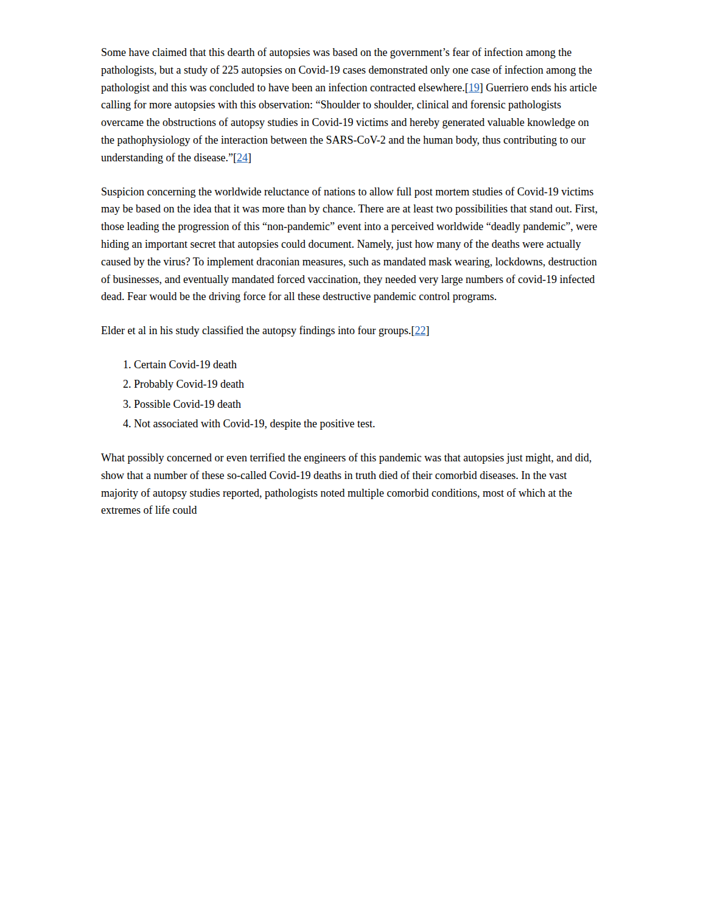Some have claimed that this dearth of autopsies was based on the government’s fear of infection among the pathologists, but a study of 225 autopsies on Covid-19 cases demonstrated only one case of infection among the pathologist and this was concluded to have been an infection contracted elsewhere.[19] Guerriero ends his article calling for more autopsies with this observation: “Shoulder to shoulder, clinical and forensic pathologists overcame the obstructions of autopsy studies in Covid-19 victims and hereby generated valuable knowledge on the pathophysiology of the interaction between the SARS-CoV-2 and the human body, thus contributing to our understanding of the disease.”[24]
Suspicion concerning the worldwide reluctance of nations to allow full post mortem studies of Covid-19 victims may be based on the idea that it was more than by chance. There are at least two possibilities that stand out. First, those leading the progression of this “non-pandemic” event into a perceived worldwide “deadly pandemic”, were hiding an important secret that autopsies could document. Namely, just how many of the deaths were actually caused by the virus? To implement draconian measures, such as mandated mask wearing, lockdowns, destruction of businesses, and eventually mandated forced vaccination, they needed very large numbers of covid-19 infected dead. Fear would be the driving force for all these destructive pandemic control programs.
Elder et al in his study classified the autopsy findings into four groups.[22]
Certain Covid-19 death
Probably Covid-19 death
Possible Covid-19 death
Not associated with Covid-19, despite the positive test.
What possibly concerned or even terrified the engineers of this pandemic was that autopsies just might, and did, show that a number of these so-called Covid-19 deaths in truth died of their comorbid diseases. In the vast majority of autopsy studies reported, pathologists noted multiple comorbid conditions, most of which at the extremes of life could